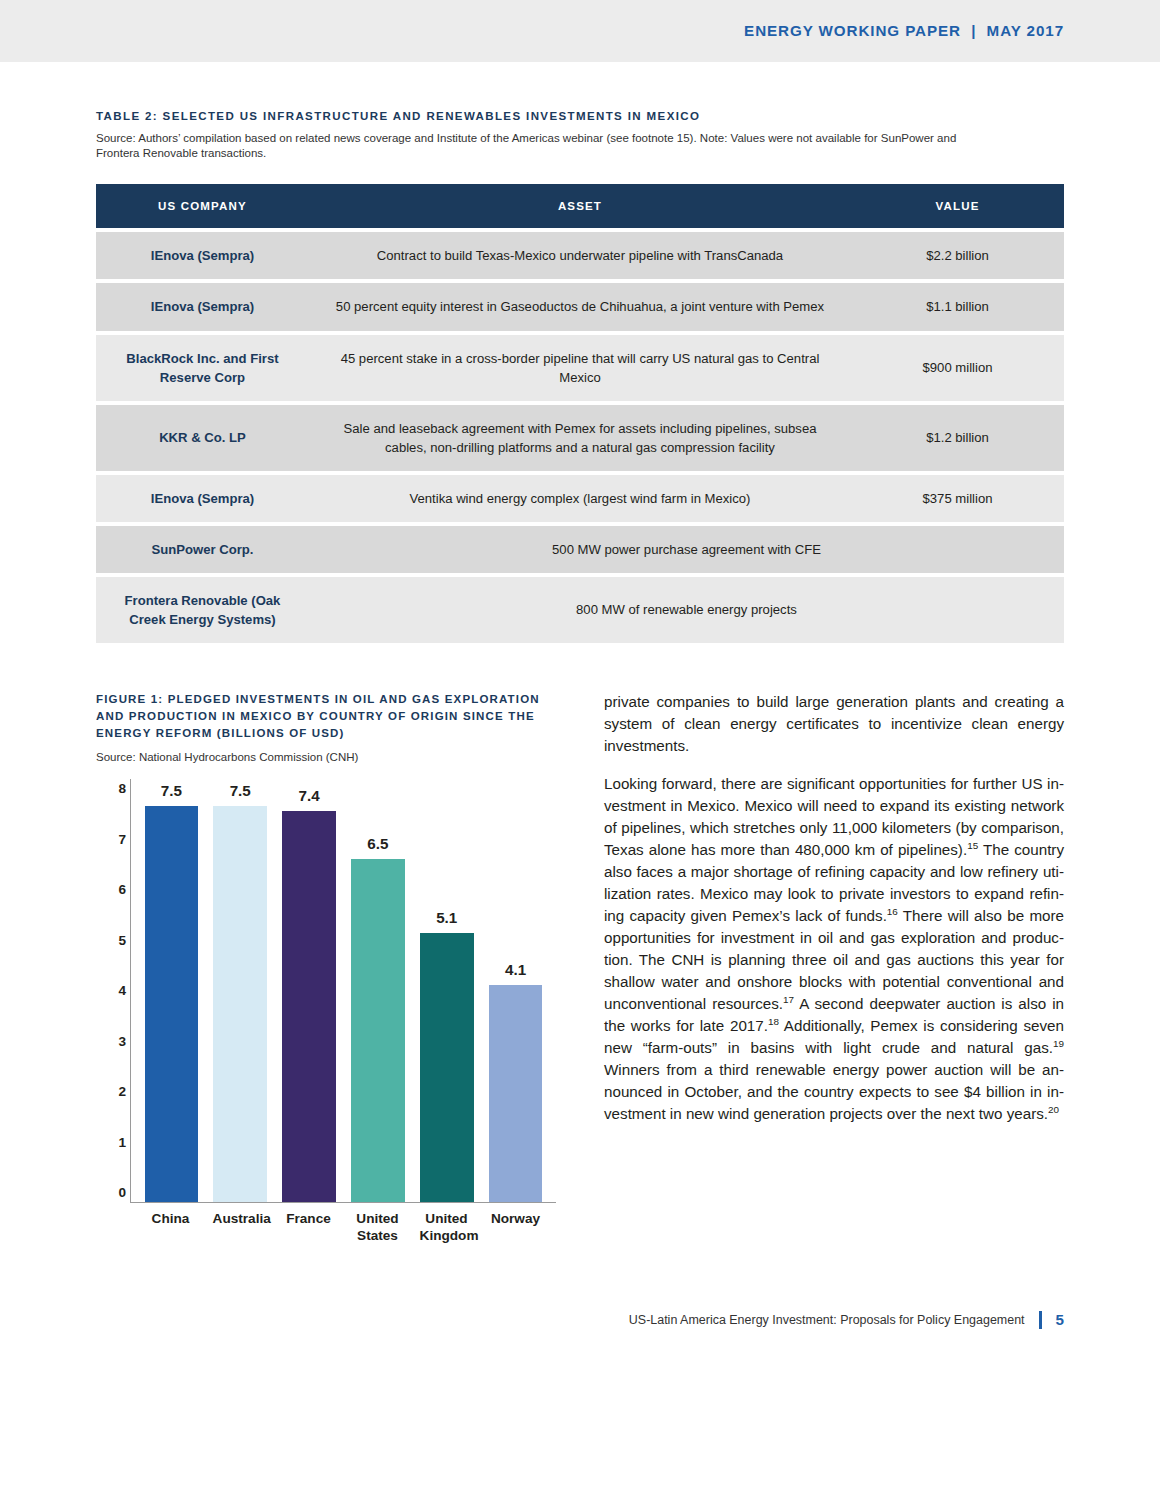ENERGY WORKING PAPER | MAY 2017
TABLE 2: SELECTED US INFRASTRUCTURE AND RENEWABLES INVESTMENTS IN MEXICO
Source: Authors’ compilation based on related news coverage and Institute of the Americas webinar (see footnote 15). Note: Values were not available for SunPower and Frontera Renovable transactions.
| US COMPANY | ASSET | VALUE |
| --- | --- | --- |
| IEnova (Sempra) | Contract to build Texas-Mexico underwater pipeline with TransCanada | $2.2 billion |
| IEnova (Sempra) | 50 percent equity interest in Gaseoductos de Chihuahua, a joint venture with Pemex | $1.1 billion |
| BlackRock Inc. and First Reserve Corp | 45 percent stake in a cross-border pipeline that will carry US natural gas to Central Mexico | $900 million |
| KKR & Co. LP | Sale and leaseback agreement with Pemex for assets including pipelines, subsea cables, non-drilling platforms and a natural gas compression facility | $1.2 billion |
| IEnova (Sempra) | Ventika wind energy complex (largest wind farm in Mexico) | $375 million |
| SunPower Corp. | 500 MW power purchase agreement with CFE |
| Frontera Renovable (Oak Creek Energy Systems) | 800 MW of renewable energy projects |
FIGURE 1: PLEDGED INVESTMENTS IN OIL AND GAS EXPLORATION AND PRODUCTION IN MEXICO BY COUNTRY OF ORIGIN SINCE THE ENERGY REFORM (BILLIONS OF USD)
Source: National Hydrocarbons Commission (CNH)
8 7 6 5 4 3 2 1 0
7.5
7.5
7.4
6.5
5.1
4.1
China Australia France United States United Kingdom Norway
private companies to build large generation plants and creating a system of clean energy certificates to incentivize clean energy investments.
Looking forward, there are significant opportunities for further US investment in Mexico. Mexico will need to expand its existing network of pipelines, which stretches only 11,000 kilometers (by comparison, Texas alone has more than 480,000 km of pipelines).15 The country also faces a major shortage of refining capacity and low refinery utilization rates. Mexico may look to private investors to expand refining capacity given Pemex’s lack of funds.16 There will also be more opportunities for investment in oil and gas exploration and production. The CNH is planning three oil and gas auctions this year for shallow water and onshore blocks with potential conventional and unconventional resources.17 A second deepwater auction is also in the works for late 2017.18 Additionally, Pemex is considering seven new “farm-outs” in basins with light crude and natural gas.19 Winners from a third renewable energy power auction will be announced in October, and the country expects to see $4 billion in investment in new wind generation projects over the next two years.20
US-Latin America Energy Investment: Proposals for Policy Engagement 5